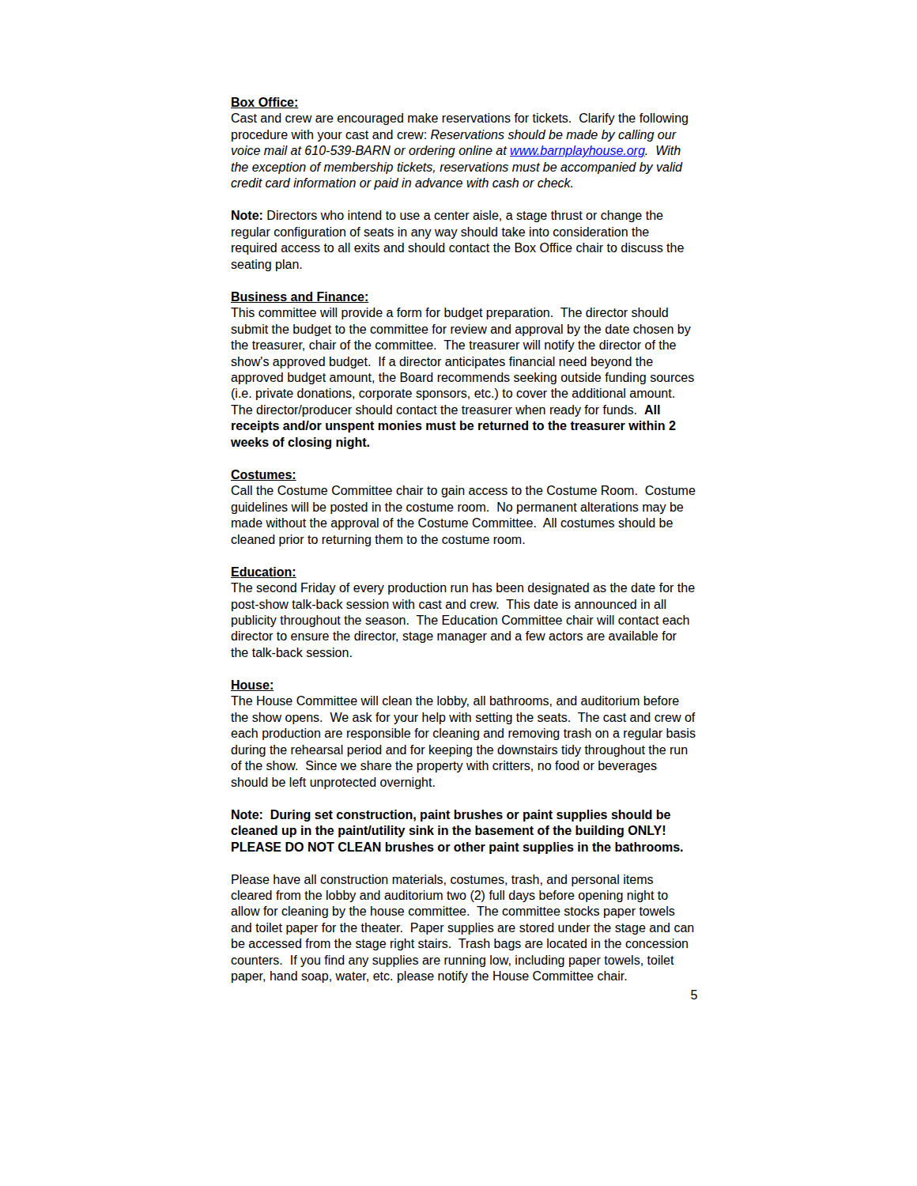Box Office:
Cast and crew are encouraged make reservations for tickets. Clarify the following procedure with your cast and crew: Reservations should be made by calling our voice mail at 610-539-BARN or ordering online at www.barnplayhouse.org. With the exception of membership tickets, reservations must be accompanied by valid credit card information or paid in advance with cash or check.
Note: Directors who intend to use a center aisle, a stage thrust or change the regular configuration of seats in any way should take into consideration the required access to all exits and should contact the Box Office chair to discuss the seating plan.
Business and Finance:
This committee will provide a form for budget preparation. The director should submit the budget to the committee for review and approval by the date chosen by the treasurer, chair of the committee. The treasurer will notify the director of the show's approved budget. If a director anticipates financial need beyond the approved budget amount, the Board recommends seeking outside funding sources (i.e. private donations, corporate sponsors, etc.) to cover the additional amount. The director/producer should contact the treasurer when ready for funds. All receipts and/or unspent monies must be returned to the treasurer within 2 weeks of closing night.
Costumes:
Call the Costume Committee chair to gain access to the Costume Room. Costume guidelines will be posted in the costume room. No permanent alterations may be made without the approval of the Costume Committee. All costumes should be cleaned prior to returning them to the costume room.
Education:
The second Friday of every production run has been designated as the date for the post-show talk-back session with cast and crew. This date is announced in all publicity throughout the season. The Education Committee chair will contact each director to ensure the director, stage manager and a few actors are available for the talk-back session.
House:
The House Committee will clean the lobby, all bathrooms, and auditorium before the show opens. We ask for your help with setting the seats. The cast and crew of each production are responsible for cleaning and removing trash on a regular basis during the rehearsal period and for keeping the downstairs tidy throughout the run of the show. Since we share the property with critters, no food or beverages should be left unprotected overnight.
Note: During set construction, paint brushes or paint supplies should be cleaned up in the paint/utility sink in the basement of the building ONLY! PLEASE DO NOT CLEAN brushes or other paint supplies in the bathrooms.
Please have all construction materials, costumes, trash, and personal items cleared from the lobby and auditorium two (2) full days before opening night to allow for cleaning by the house committee. The committee stocks paper towels and toilet paper for the theater. Paper supplies are stored under the stage and can be accessed from the stage right stairs. Trash bags are located in the concession counters. If you find any supplies are running low, including paper towels, toilet paper, hand soap, water, etc. please notify the House Committee chair.
5